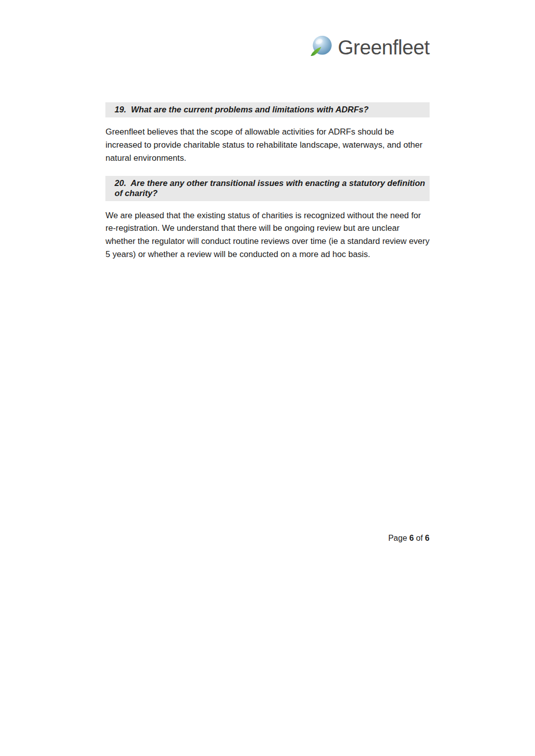Greenfleet
19. What are the current problems and limitations with ADRFs?
Greenfleet believes that the scope of allowable activities for ADRFs should be increased to provide charitable status to rehabilitate landscape, waterways, and other natural environments.
20. Are there any other transitional issues with enacting a statutory definition of charity?
We are pleased that the existing status of charities is recognized without the need for re-registration. We understand that there will be ongoing review but are unclear whether the regulator will conduct routine reviews over time (ie a standard review every 5 years) or whether a review will be conducted on a more ad hoc basis.
Page 6 of 6